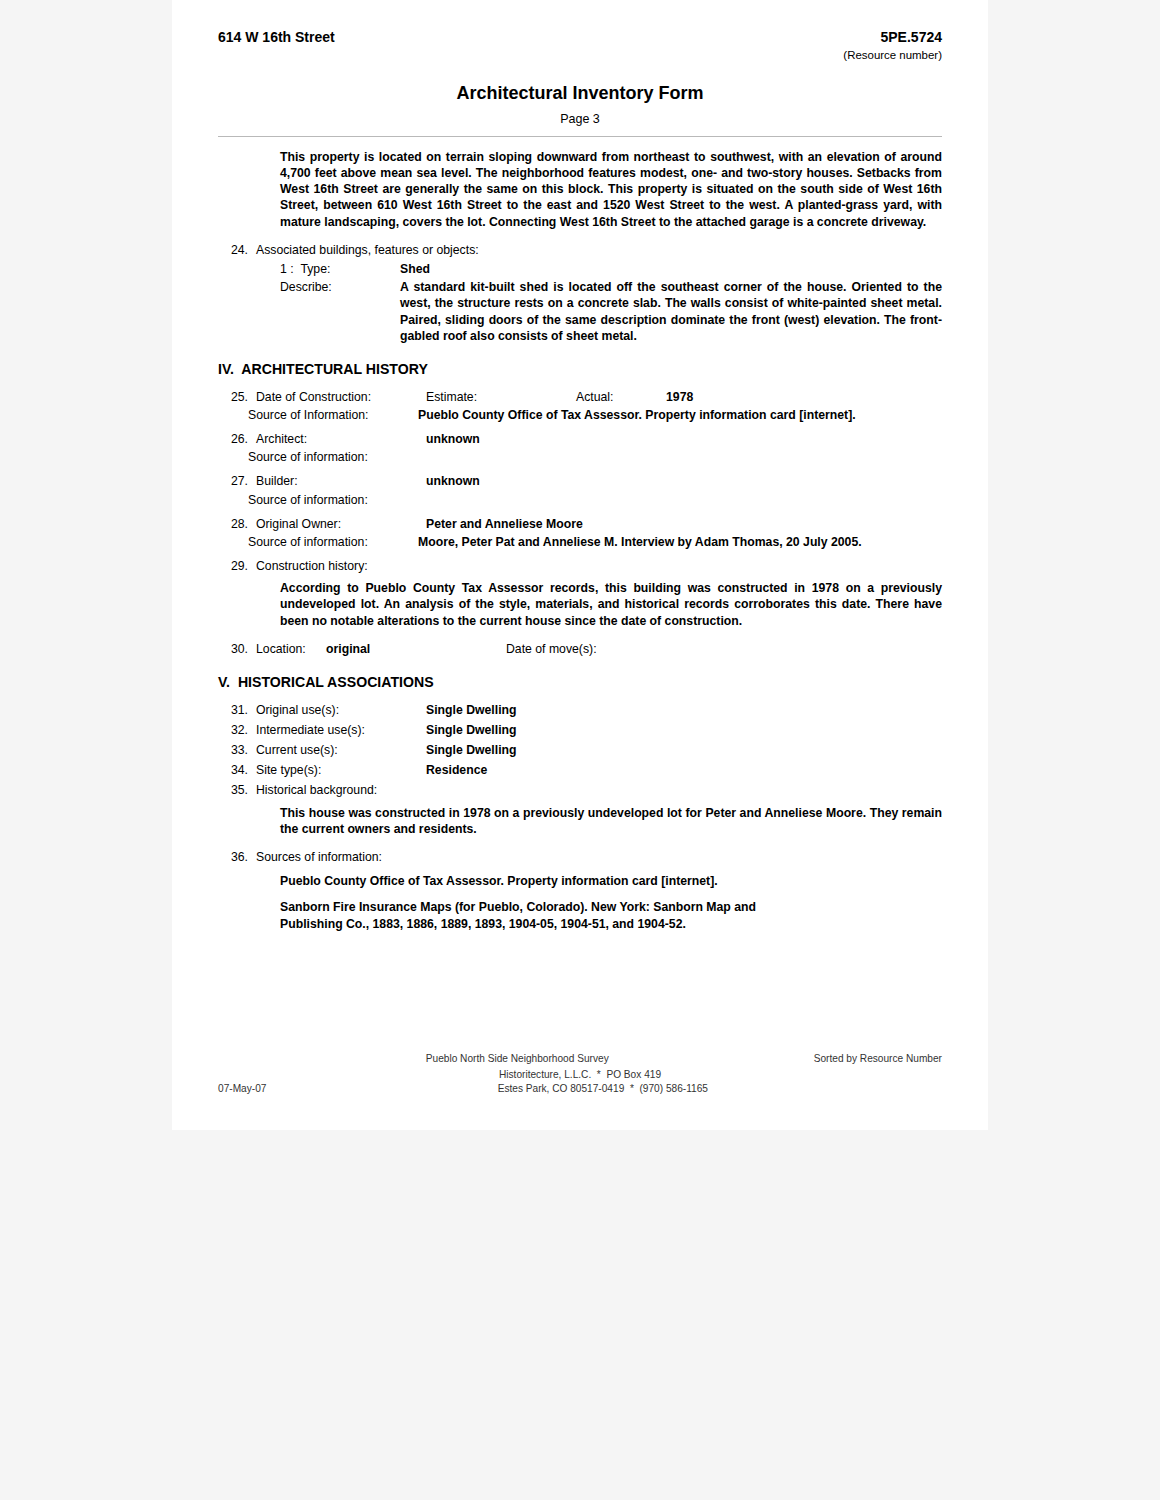614 W 16th Street
5PE.5724
(Resource number)
Architectural Inventory Form
Page 3
This property is located on terrain sloping downward from northeast to southwest, with an elevation of around 4,700 feet above mean sea level. The neighborhood features modest, one- and two-story houses. Setbacks from West 16th Street are generally the same on this block. This property is situated on the south side of West 16th Street, between 610 West 16th Street to the east and 1520 West Street to the west. A planted-grass yard, with mature landscaping, covers the lot. Connecting West 16th Street to the attached garage is a concrete driveway.
24.
Associated buildings, features or objects:
1 : Type:
Shed
Describe:
A standard kit-built shed is located off the southeast corner of the house. Oriented to the west, the structure rests on a concrete slab. The walls consist of white-painted sheet metal. Paired, sliding doors of the same description dominate the front (west) elevation. The front-gabled roof also consists of sheet metal.
IV. ARCHITECTURAL HISTORY
25.
Date of Construction:
Estimate:
Actual:
1978
Source of Information:
Pueblo County Office of Tax Assessor. Property information card [internet].
26.
Architect:
unknown
Source of information:
27.
Builder:
unknown
Source of information:
28.
Original Owner:
Peter and Anneliese Moore
Source of information:
Moore, Peter Pat and Anneliese M. Interview by Adam Thomas, 20 July 2005.
29.
Construction history:
According to Pueblo County Tax Assessor records, this building was constructed in 1978 on a previously undeveloped lot. An analysis of the style, materials, and historical records corroborates this date. There have been no notable alterations to the current house since the date of construction.
30.
Location:
original
Date of move(s):
V. HISTORICAL ASSOCIATIONS
31.
Original use(s):
Single Dwelling
32.
Intermediate use(s):
Single Dwelling
33.
Current use(s):
Single Dwelling
34.
Site type(s):
Residence
35.
Historical background:
This house was constructed in 1978 on a previously undeveloped lot for Peter and Anneliese Moore. They remain the current owners and residents.
36.
Sources of information:
Pueblo County Office of Tax Assessor. Property information card [internet].
Sanborn Fire Insurance Maps (for Pueblo, Colorado). New York: Sanborn Map and
Publishing Co., 1883, 1886, 1889, 1893, 1904-05, 1904-51, and 1904-52.
Pueblo North Side Neighborhood Survey
Sorted by Resource Number
Historitecture, L.L.C. * PO Box 419
07-May-07
Estes Park, CO 80517-0419 * (970) 586-1165